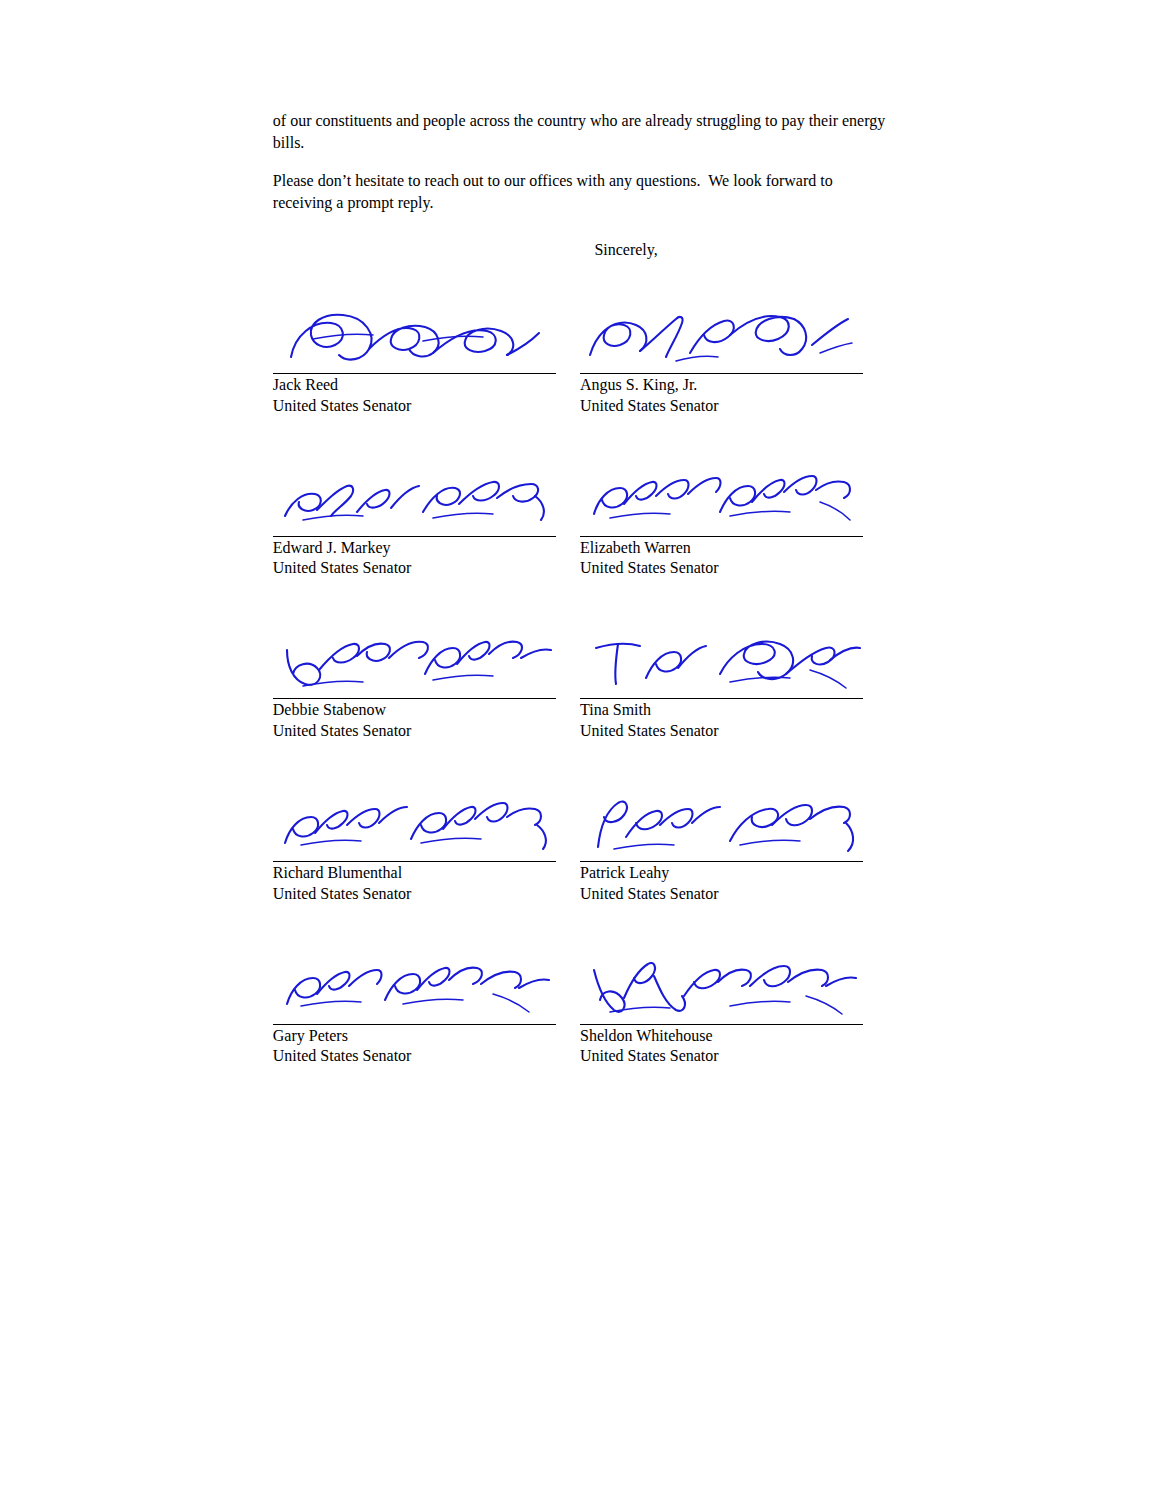of our constituents and people across the country who are already struggling to pay their energy bills.
Please don’t hesitate to reach out to our offices with any questions. We look forward to receiving a prompt reply.
Sincerely,
| Jack Reed United States Senator | Angus S. King, Jr. United States Senator |
| Edward J. Markey United States Senator | Elizabeth Warren United States Senator |
| Debbie Stabenow United States Senator | Tina Smith United States Senator |
| Richard Blumenthal United States Senator | Patrick Leahy United States Senator |
| Gary Peters United States Senator | Sheldon Whitehouse United States Senator |